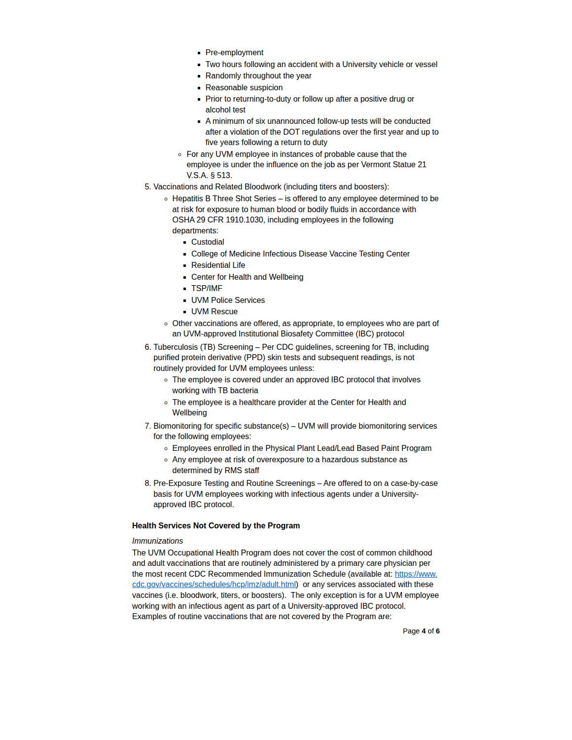Pre-employment
Two hours following an accident with a University vehicle or vessel
Randomly throughout the year
Reasonable suspicion
Prior to returning-to-duty or follow up after a positive drug or alcohol test
A minimum of six unannounced follow-up tests will be conducted after a violation of the DOT regulations over the first year and up to five years following a return to duty
For any UVM employee in instances of probable cause that the employee is under the influence on the job as per Vermont Statue 21 V.S.A. § 513.
Vaccinations and Related Bloodwork (including titers and boosters):
Hepatitis B Three Shot Series – is offered to any employee determined to be at risk for exposure to human blood or bodily fluids in accordance with OSHA 29 CFR 1910.1030, including employees in the following departments:
Custodial
College of Medicine Infectious Disease Vaccine Testing Center
Residential Life
Center for Health and Wellbeing
TSP/IMF
UVM Police Services
UVM Rescue
Other vaccinations are offered, as appropriate, to employees who are part of an UVM-approved Institutional Biosafety Committee (IBC) protocol
Tuberculosis (TB) Screening – Per CDC guidelines, screening for TB, including purified protein derivative (PPD) skin tests and subsequent readings, is not routinely provided for UVM employees unless:
The employee is covered under an approved IBC protocol that involves working with TB bacteria
The employee is a healthcare provider at the Center for Health and Wellbeing
Biomonitoring for specific substance(s) – UVM will provide biomonitoring services for the following employees:
Employees enrolled in the Physical Plant Lead/Lead Based Paint Program
Any employee at risk of overexposure to a hazardous substance as determined by RMS staff
Pre-Exposure Testing and Routine Screenings – Are offered to on a case-by-case basis for UVM employees working with infectious agents under a University-approved IBC protocol.
Health Services Not Covered by the Program
Immunizations
The UVM Occupational Health Program does not cover the cost of common childhood and adult vaccinations that are routinely administered by a primary care physician per the most recent CDC Recommended Immunization Schedule (available at: https://www.cdc.gov/vaccines/schedules/hcp/imz/adult.html) or any services associated with these vaccines (i.e. bloodwork, titers, or boosters). The only exception is for a UVM employee working with an infectious agent as part of a University-approved IBC protocol. Examples of routine vaccinations that are not covered by the Program are:
Page 4 of 6